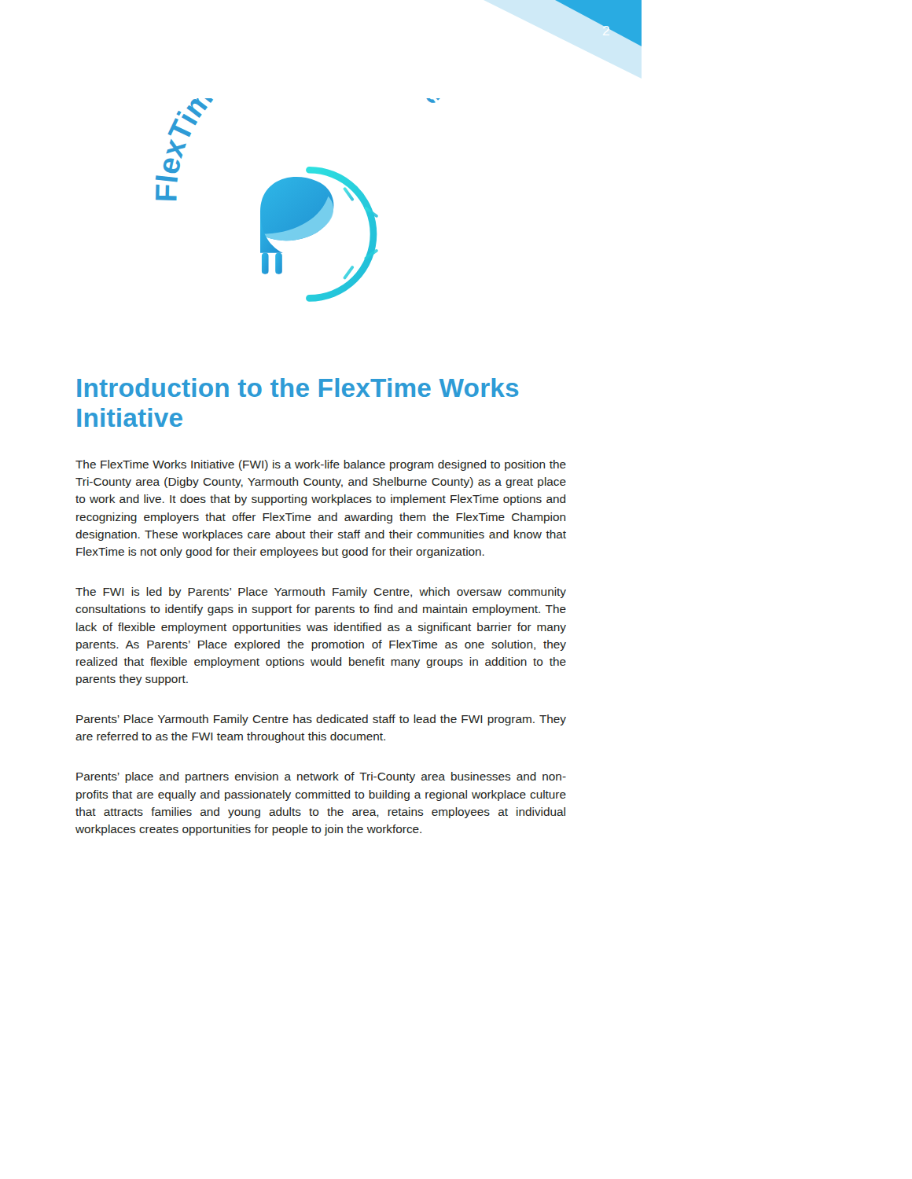2
FlexTime Works Initiative
Introduction to the FlexTime Works Initiative
The FlexTime Works Initiative (FWI) is a work-life balance program designed to position the Tri-County area (Digby County, Yarmouth County, and Shelburne County) as a great place to work and live. It does that by supporting workplaces to implement FlexTime options and recognizing employers that offer FlexTime and awarding them the FlexTime Champion designation. These workplaces care about their staff and their communities and know that FlexTime is not only good for their employees but good for their organization.
The FWI is led by Parents’ Place Yarmouth Family Centre, which oversaw community consultations to identify gaps in support for parents to find and maintain employment. The lack of flexible employment opportunities was identified as a significant barrier for many parents. As Parents’ Place explored the promotion of FlexTime as one solution, they realized that flexible employment options would benefit many groups in addition to the parents they support.
Parents’ Place Yarmouth Family Centre has dedicated staff to lead the FWI program. They are referred to as the FWI team throughout this document.
Parents’ place and partners envision a network of Tri-County area businesses and non-profits that are equally and passionately committed to building a regional workplace culture that attracts families and young adults to the area, retains employees at individual workplaces creates opportunities for people to join the workforce.